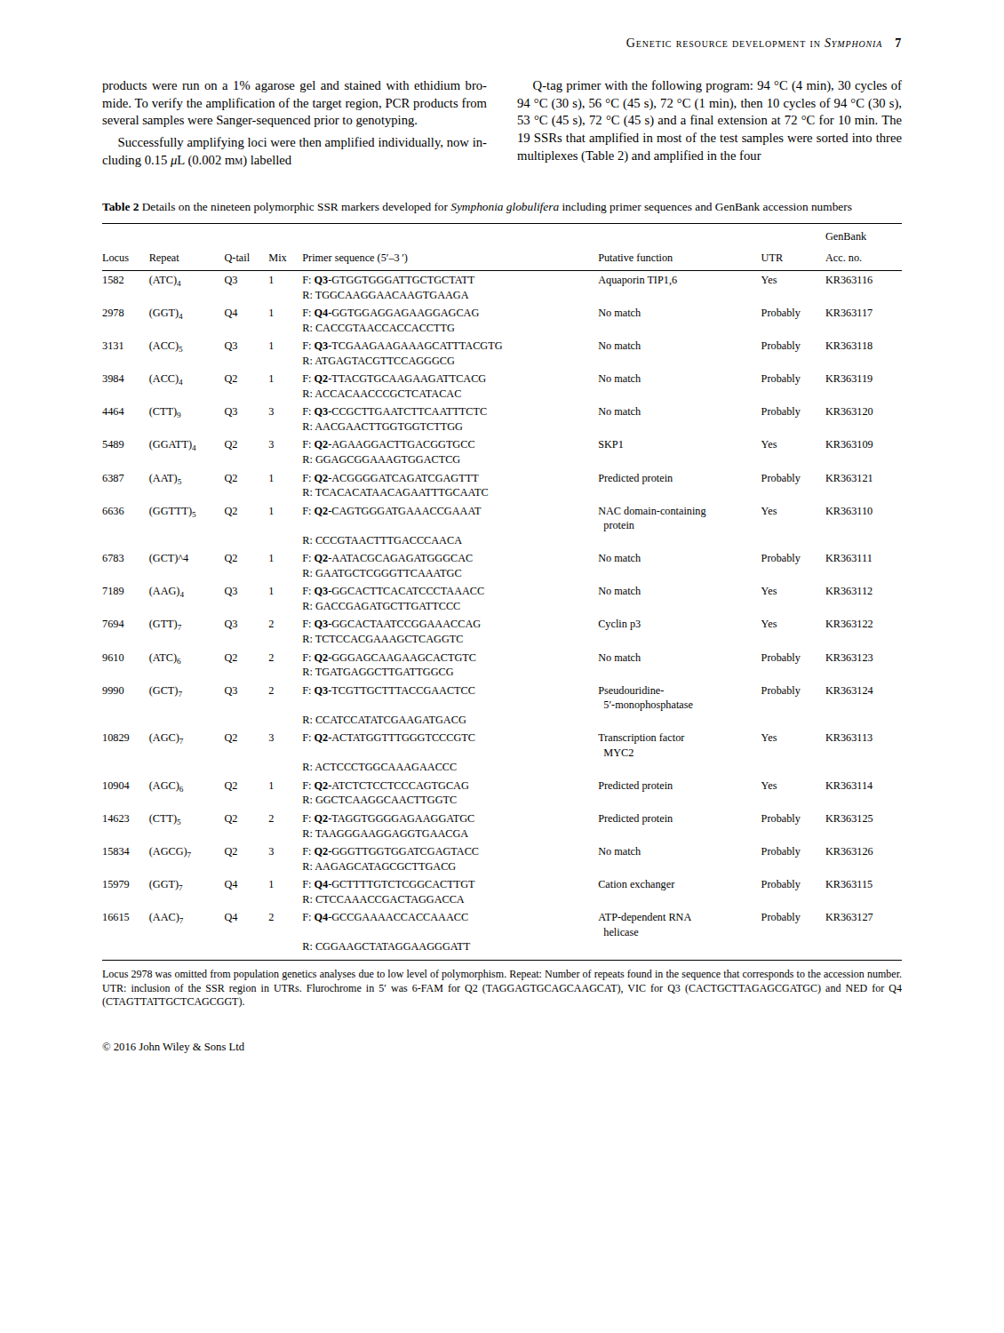Genetic resource development in Symphonia 7
products were run on a 1% agarose gel and stained with ethidium bromide. To verify the amplification of the target region, PCR products from several samples were Sanger-sequenced prior to genotyping.
Successfully amplifying loci were then amplified individually, now including 0.15 μ L (0.002 mm) labelled
Q-tag primer with the following program: 94 °C (4 min), 30 cycles of 94 °C (30 s), 56 °C (45 s), 72 °C (1 min), then 10 cycles of 94 °C (30 s), 53 °C (45 s), 72 °C (45 s) and a final extension at 72 °C for 10 min. The 19 SSRs that amplified in most of the test samples were sorted into three multiplexes (Table 2) and amplified in the four
Table 2 Details on the nineteen polymorphic SSR markers developed for Symphonia globulifera including primer sequences and GenBank accession numbers
| | | | | | | | GenBank |
| --- | --- | --- | --- | --- | --- | --- | --- |
| Locus | Repeat | Q-tail | Mix | Primer sequence (5′–3 ′) | Putative function | UTR | Acc. no. |
| 1582 | (ATC) 4 | Q3 | 1 | F: Q3 -GTGGTGGGATTGCTGCTATT R: TGGCAAGGAACAAGTGAAGA | Aquaporin TIP1,6 | Yes | KR363116 |
| 2978 | (GGT) 4 | Q4 | 1 | F: Q4 -GGTGGAGGAGAAGGAGCAG R: CACCGTAACCACCACCTTG | No match | Probably | KR363117 |
| 3131 | (ACC) 5 | Q3 | 1 | F: Q3 -TCGAAGAAGAAAGCATTTACGTG R: ATGAGTACGTTCCAGGGCG | No match | Probably | KR363118 |
| 3984 | (ACC) 4 | Q2 | 1 | F: Q2 -TTACGTGCAAGAAGATTCACG R: ACCACAACCCGCTCATACAC | No match | Probably | KR363119 |
| 4464 | (CTT) 9 | Q3 | 3 | F: Q3 -CCGCTTGAATCTTCAATTTCTC R: AACGAACTTGGTGGTCTTGG | No match | Probably | KR363120 |
| 5489 | (GGATT) 4 | Q2 | 3 | F: Q2 -AGAAGGACTTGACGGTGCC R: GGAGCGGAAAGTGGACTCG | SKP1 | Yes | KR363109 |
| 6387 | (AAT) 5 | Q2 | 1 | F: Q2 -ACGGGGATCAGATCGAGTTT R: TCACACATAACAGAATTTGCAATC | Predicted protein | Probably | KR363121 |
| 6636 | (GGTTT) 5 | Q2 | 1 | F: Q2 -CAGTGGGATGAAACCGAAAT R: CCCGTAACTTTGACCCAACA | NAC domain-containing protein | Yes | KR363110 |
| 6783 | (GCT)^4 | Q2 | 1 | F: Q2 -AATACGCAGAGATGGGCAC R: GAATGCTCGGGTTCAAATGC | No match | Probably | KR363111 |
| 7189 | (AAG) 4 | Q3 | 1 | F: Q3 -GGCACTTCACATCCCTAAACC R: GACCGAGATGCTTGATTCCC | No match | Yes | KR363112 |
| 7694 | (GTT) 7 | Q3 | 2 | F: Q3 -GGCACTAATCCGGAAACCAG R: TCTCCACGAAAGCTCAGGTC | Cyclin p3 | Yes | KR363122 |
| 9610 | (ATC) 6 | Q2 | 2 | F: Q2 -GGGAGCAAGAAGCACTGTC R: TGATGAGGCTTGATTGGCG | No match | Probably | KR363123 |
| 9990 | (GCT) 7 | Q3 | 2 | F: Q3 -TCGTTGCTTTACCGAACTCC R: CCATCCATATCGAAGATGACG | Pseudouridine- 5′-monophosphatase | Probably | KR363124 |
| 10829 | (AGC) 7 | Q2 | 3 | F: Q2 -ACTATGGTTTGGGTCCCGTC R: ACTCCCTGGCAAAGAACCC | Transcription factor MYC2 | Yes | KR363113 |
| 10904 | (AGC) 6 | Q2 | 1 | F: Q2 -ATCTCTCCTCCCAGTGCAG R: GGCTCAAGGCAACTTGGTC | Predicted protein | Yes | KR363114 |
| 14623 | (CTT) 5 | Q2 | 2 | F: Q2 -TAGGTGGGGAGAAGGATGC R: TAAGGGAAGGAGGTGAACGA | Predicted protein | Probably | KR363125 |
| 15834 | (AGCG) 7 | Q2 | 3 | F: Q2 -GGGTTGGTGGATCGAGTACC R: AAGAGCATAGCGCTTGACG | No match | Probably | KR363126 |
| 15979 | (GGT) 7 | Q4 | 1 | F: Q4 -GCTTTTGTCTCGGCACTTGT R: CTCCAAACCGACTAGGACCA | Cation exchanger | Probably | KR363115 |
| 16615 | (AAC) 7 | Q4 | 2 | F: Q4 -GCCGAAAACCACCAAACC R: CGGAAGCTATAGGAAGGGATT | ATP-dependent RNA helicase | Probably | KR363127 |
Locus 2978 was omitted from population genetics analyses due to low level of polymorphism. Repeat: Number of repeats found in the sequence that corresponds to the accession number. UTR: inclusion of the SSR region in UTRs. Flurochrome in 5′ was 6-FAM for Q2 (TAGGAGTGCAGCAAGCAT), VIC for Q3 (CACTGCTTAGAGCGATGC) and NED for Q4 (CTAGTTATTGCTCAGCGGT).
© 2016 John Wiley & Sons Ltd